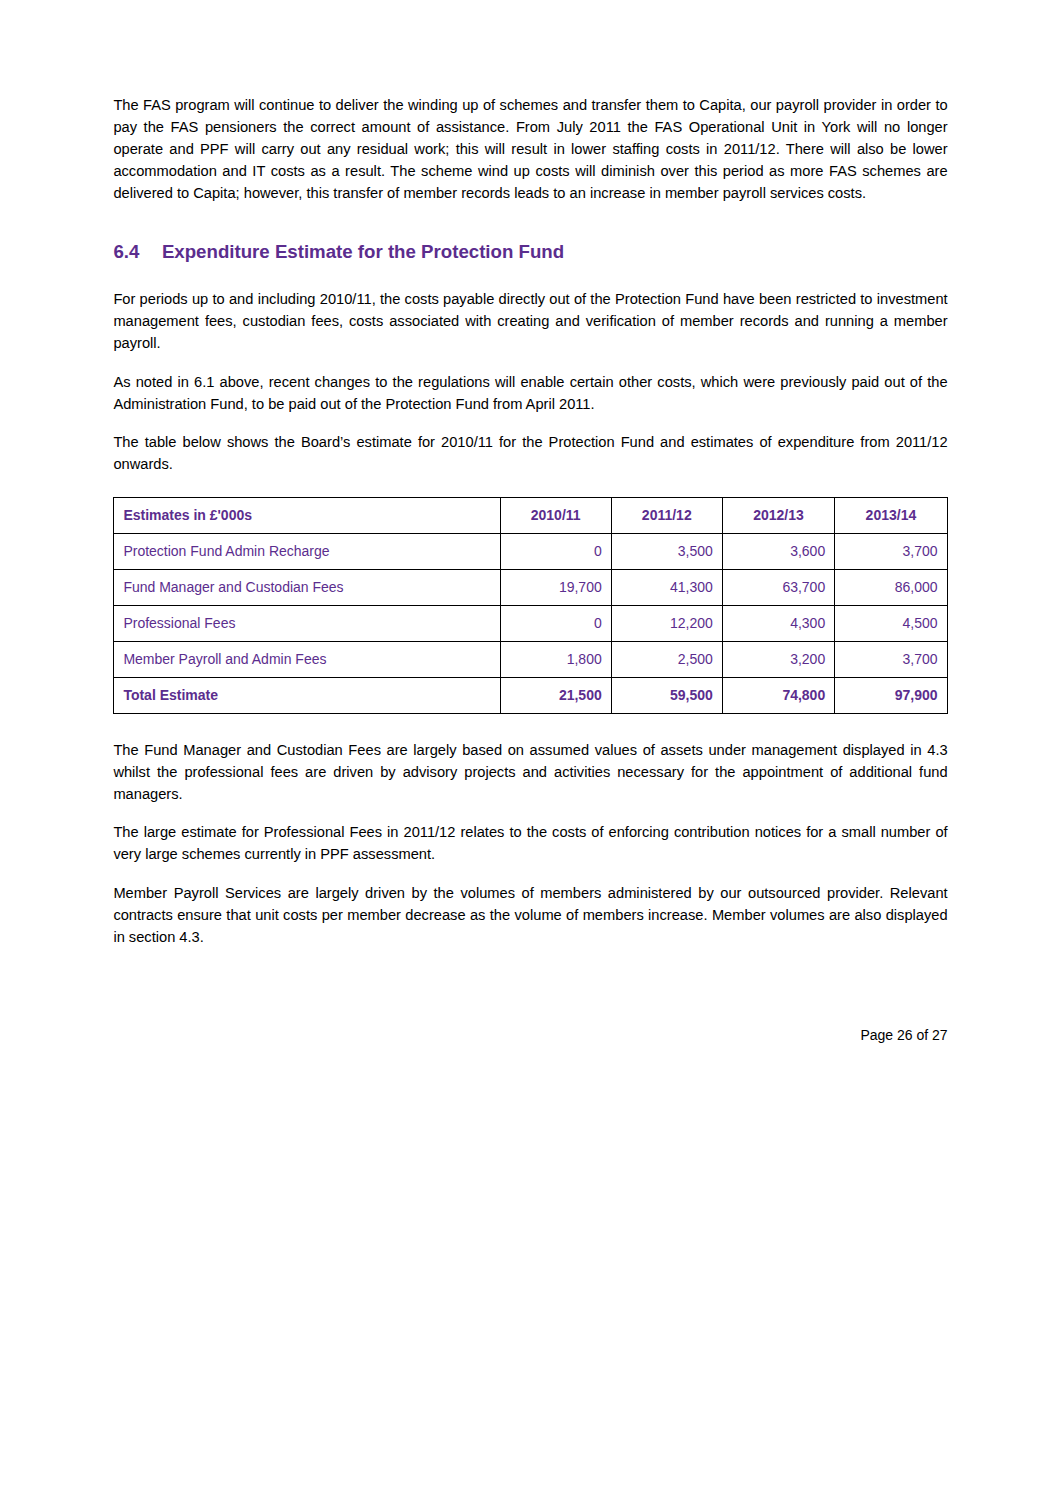The FAS program will continue to deliver the winding up of schemes and transfer them to Capita, our payroll provider in order to pay the FAS pensioners the correct amount of assistance. From July 2011 the FAS Operational Unit in York will no longer operate and PPF will carry out any residual work; this will result in lower staffing costs in 2011/12. There will also be lower accommodation and IT costs as a result. The scheme wind up costs will diminish over this period as more FAS schemes are delivered to Capita; however, this transfer of member records leads to an increase in member payroll services costs.
6.4 Expenditure Estimate for the Protection Fund
For periods up to and including 2010/11, the costs payable directly out of the Protection Fund have been restricted to investment management fees, custodian fees, costs associated with creating and verification of member records and running a member payroll.
As noted in 6.1 above, recent changes to the regulations will enable certain other costs, which were previously paid out of the Administration Fund, to be paid out of the Protection Fund from April 2011.
The table below shows the Board’s estimate for 2010/11 for the Protection Fund and estimates of expenditure from 2011/12 onwards.
| Estimates in £'000s | 2010/11 | 2011/12 | 2012/13 | 2013/14 |
| --- | --- | --- | --- | --- |
| Protection Fund Admin Recharge | 0 | 3,500 | 3,600 | 3,700 |
| Fund Manager and Custodian Fees | 19,700 | 41,300 | 63,700 | 86,000 |
| Professional Fees | 0 | 12,200 | 4,300 | 4,500 |
| Member Payroll and Admin Fees | 1,800 | 2,500 | 3,200 | 3,700 |
| Total Estimate | 21,500 | 59,500 | 74,800 | 97,900 |
The Fund Manager and Custodian Fees are largely based on assumed values of assets under management displayed in 4.3 whilst the professional fees are driven by advisory projects and activities necessary for the appointment of additional fund managers.
The large estimate for Professional Fees in 2011/12 relates to the costs of enforcing contribution notices for a small number of very large schemes currently in PPF assessment.
Member Payroll Services are largely driven by the volumes of members administered by our outsourced provider. Relevant contracts ensure that unit costs per member decrease as the volume of members increase. Member volumes are also displayed in section 4.3.
Page 26 of 27